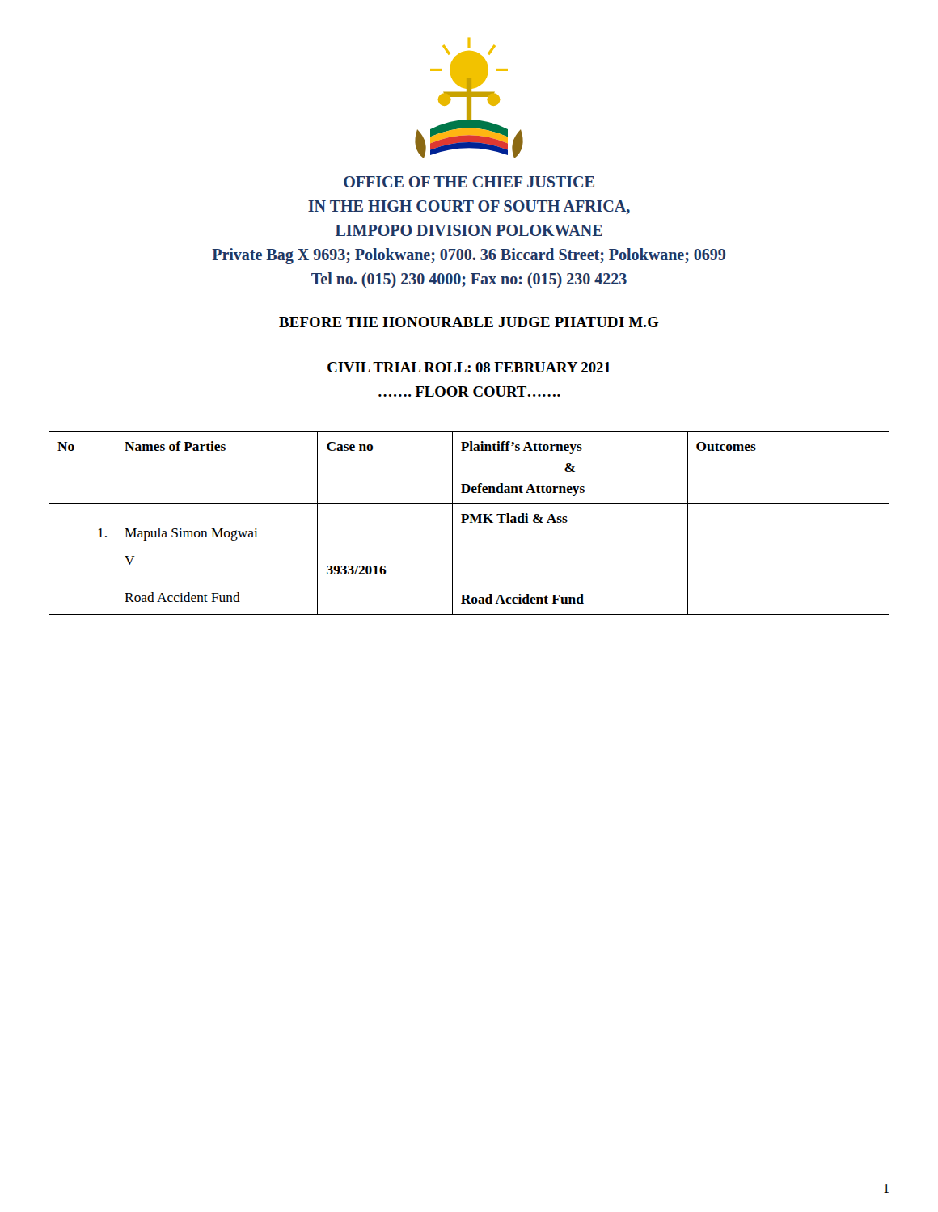OFFICE OF THE CHIEF JUSTICE IN THE HIGH COURT OF SOUTH AFRICA, LIMPOPO DIVISION POLOKWANE Private Bag X 9693; Polokwane; 0700. 36 Biccard Street; Polokwane; 0699 Tel no. (015) 230 4000; Fax no: (015) 230 4223
BEFORE THE HONOURABLE JUDGE PHATUDI M.G
CIVIL TRIAL ROLL: 08 FEBRUARY 2021
……. FLOOR COURT…….
| No | Names of Parties | Case no | Plaintiff’s Attorneys & Defendant Attorneys | Outcomes |
| --- | --- | --- | --- | --- |
| 1. | Mapula Simon Mogwai V Road Accident Fund | 3933/2016 | PMK Tladi & Ass Road Accident Fund | |
1